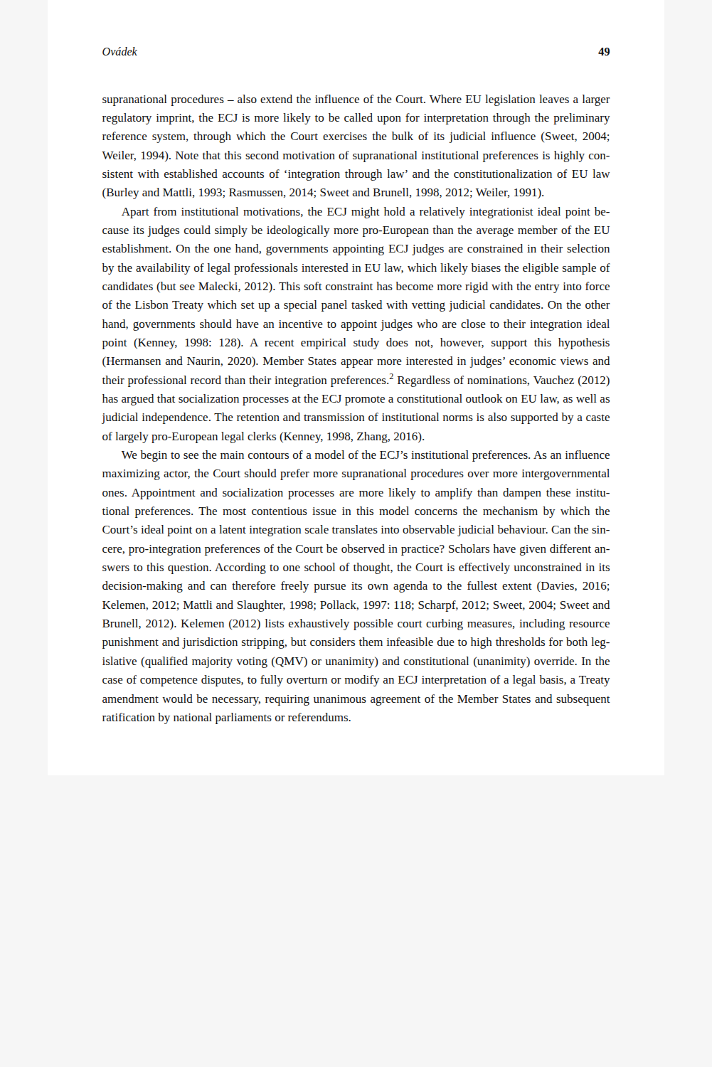Ovádek 49
supranational procedures – also extend the influence of the Court. Where EU legislation leaves a larger regulatory imprint, the ECJ is more likely to be called upon for interpretation through the preliminary reference system, through which the Court exercises the bulk of its judicial influence (Sweet, 2004; Weiler, 1994). Note that this second motivation of supranational institutional preferences is highly consistent with established accounts of ‘integration through law’ and the constitutionalization of EU law (Burley and Mattli, 1993; Rasmussen, 2014; Sweet and Brunell, 1998, 2012; Weiler, 1991).
Apart from institutional motivations, the ECJ might hold a relatively integrationist ideal point because its judges could simply be ideologically more pro-European than the average member of the EU establishment. On the one hand, governments appointing ECJ judges are constrained in their selection by the availability of legal professionals interested in EU law, which likely biases the eligible sample of candidates (but see Malecki, 2012). This soft constraint has become more rigid with the entry into force of the Lisbon Treaty which set up a special panel tasked with vetting judicial candidates. On the other hand, governments should have an incentive to appoint judges who are close to their integration ideal point (Kenney, 1998: 128). A recent empirical study does not, however, support this hypothesis (Hermansen and Naurin, 2020). Member States appear more interested in judges’ economic views and their professional record than their integration preferences.2 Regardless of nominations, Vauchez (2012) has argued that socialization processes at the ECJ promote a constitutional outlook on EU law, as well as judicial independence. The retention and transmission of institutional norms is also supported by a caste of largely pro-European legal clerks (Kenney, 1998, Zhang, 2016).
We begin to see the main contours of a model of the ECJ’s institutional preferences. As an influence maximizing actor, the Court should prefer more supranational procedures over more intergovernmental ones. Appointment and socialization processes are more likely to amplify than dampen these institutional preferences. The most contentious issue in this model concerns the mechanism by which the Court’s ideal point on a latent integration scale translates into observable judicial behaviour. Can the sincere, pro-integration preferences of the Court be observed in practice? Scholars have given different answers to this question. According to one school of thought, the Court is effectively unconstrained in its decision-making and can therefore freely pursue its own agenda to the fullest extent (Davies, 2016; Kelemen, 2012; Mattli and Slaughter, 1998; Pollack, 1997: 118; Scharpf, 2012; Sweet, 2004; Sweet and Brunell, 2012). Kelemen (2012) lists exhaustively possible court curbing measures, including resource punishment and jurisdiction stripping, but considers them infeasible due to high thresholds for both legislative (qualified majority voting (QMV) or unanimity) and constitutional (unanimity) override. In the case of competence disputes, to fully overturn or modify an ECJ interpretation of a legal basis, a Treaty amendment would be necessary, requiring unanimous agreement of the Member States and subsequent ratification by national parliaments or referendums.